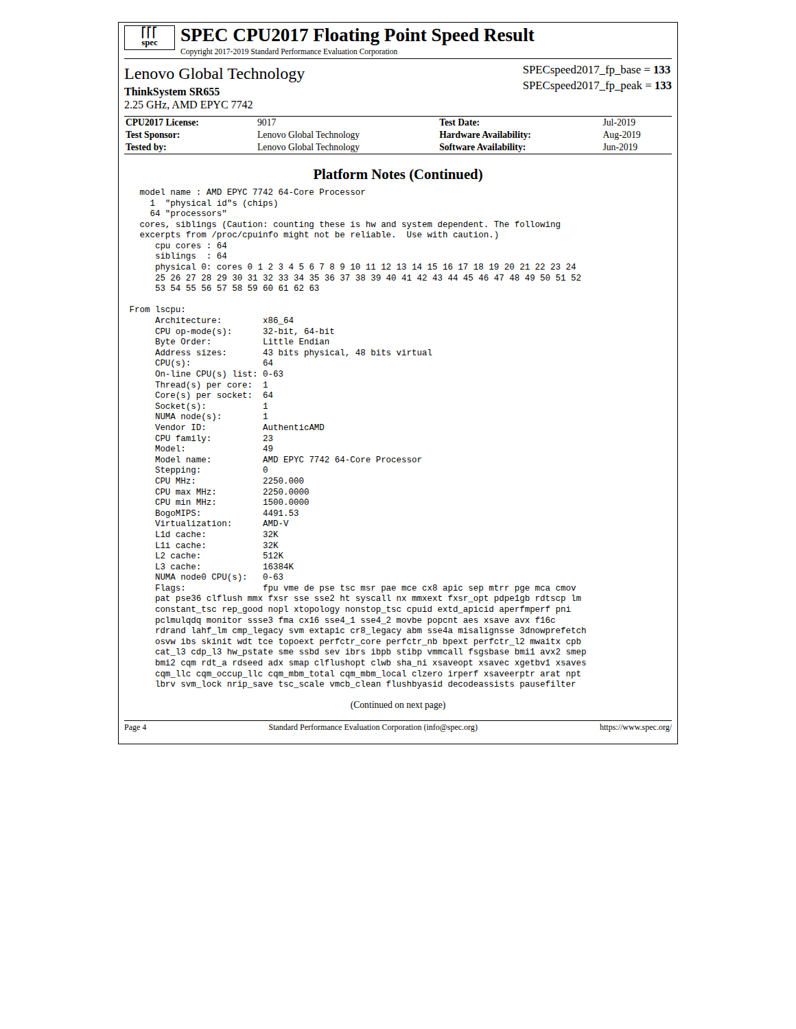⎡⎡⎡
spec
SPEC CPU2017 Floating Point Speed Result
Copyright 2017-2019 Standard Performance Evaluation Corporation
Lenovo Global Technology
ThinkSystem SR655
2.25 GHz, AMD EPYC 7742
SPECspeed2017_fp_base = 133
SPECspeed2017_fp_peak = 133
| CPU2017 License: | 9017 | Test Date: | Jul-2019 |
| Test Sponsor: | Lenovo Global Technology | Hardware Availability: | Aug-2019 |
| Tested by: | Lenovo Global Technology | Software Availability: | Jun-2019 |
Platform Notes (Continued)
   model name : AMD EPYC 7742 64-Core Processor
     1  "physical id"s (chips)
     64 "processors"
   cores, siblings (Caution: counting these is hw and system dependent. The following
   excerpts from /proc/cpuinfo might not be reliable.  Use with caution.)
      cpu cores : 64
      siblings  : 64
      physical 0: cores 0 1 2 3 4 5 6 7 8 9 10 11 12 13 14 15 16 17 18 19 20 21 22 23 24
      25 26 27 28 29 30 31 32 33 34 35 36 37 38 39 40 41 42 43 44 45 46 47 48 49 50 51 52
      53 54 55 56 57 58 59 60 61 62 63

 From lscpu:
      Architecture:        x86_64
      CPU op-mode(s):      32-bit, 64-bit
      Byte Order:          Little Endian
      Address sizes:       43 bits physical, 48 bits virtual
      CPU(s):              64
      On-line CPU(s) list: 0-63
      Thread(s) per core:  1
      Core(s) per socket:  64
      Socket(s):           1
      NUMA node(s):        1
      Vendor ID:           AuthenticAMD
      CPU family:          23
      Model:               49
      Model name:          AMD EPYC 7742 64-Core Processor
      Stepping:            0
      CPU MHz:             2250.000
      CPU max MHz:         2250.0000
      CPU min MHz:         1500.0000
      BogoMIPS:            4491.53
      Virtualization:      AMD-V
      L1d cache:           32K
      L1i cache:           32K
      L2 cache:            512K
      L3 cache:            16384K
      NUMA node0 CPU(s):   0-63
      Flags:               fpu vme de pse tsc msr pae mce cx8 apic sep mtrr pge mca cmov
      pat pse36 clflush mmx fxsr sse sse2 ht syscall nx mmxext fxsr_opt pdpe1gb rdtscp lm
      constant_tsc rep_good nopl xtopology nonstop_tsc cpuid extd_apicid aperfmperf pni
      pclmulqdq monitor ssse3 fma cx16 sse4_1 sse4_2 movbe popcnt aes xsave avx f16c
      rdrand lahf_lm cmp_legacy svm extapic cr8_legacy abm sse4a misalignsse 3dnowprefetch
      osvw ibs skinit wdt tce topoext perfctr_core perfctr_nb bpext perfctr_l2 mwaitx cpb
      cat_l3 cdp_l3 hw_pstate sme ssbd sev ibrs ibpb stibp vmmcall fsgsbase bmi1 avx2 smep
      bmi2 cqm rdt_a rdseed adx smap clflushopt clwb sha_ni xsaveopt xsavec xgetbv1 xsaves
      cqm_llc cqm_occup_llc cqm_mbm_total cqm_mbm_local clzero irperf xsaveerptr arat npt
      lbrv svm_lock nrip_save tsc_scale vmcb_clean flushbyasid decodeassists pausefilter
(Continued on next page)
Page 4 Standard Performance Evaluation Corporation (info@spec.org) https://www.spec.org/